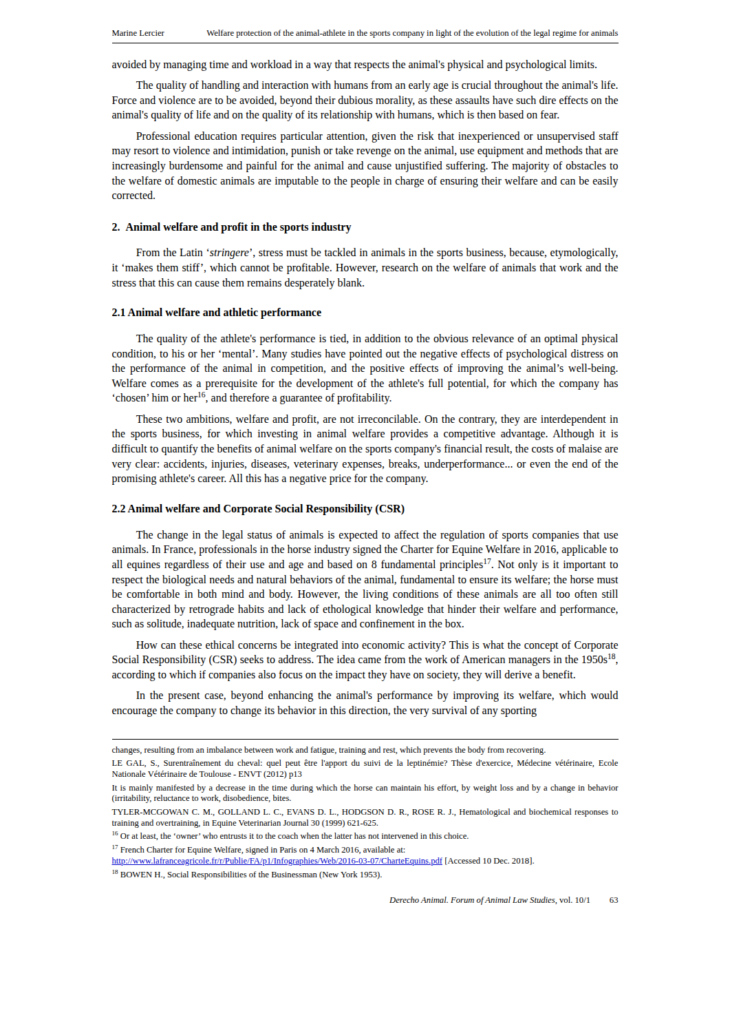Marine Lercier Welfare protection of the animal-athlete in the sports company in light of the evolution of the legal regime for animals
avoided by managing time and workload in a way that respects the animal's physical and psychological limits.
The quality of handling and interaction with humans from an early age is crucial throughout the animal's life. Force and violence are to be avoided, beyond their dubious morality, as these assaults have such dire effects on the animal's quality of life and on the quality of its relationship with humans, which is then based on fear.
Professional education requires particular attention, given the risk that inexperienced or unsupervised staff may resort to violence and intimidation, punish or take revenge on the animal, use equipment and methods that are increasingly burdensome and painful for the animal and cause unjustified suffering. The majority of obstacles to the welfare of domestic animals are imputable to the people in charge of ensuring their welfare and can be easily corrected.
2. Animal welfare and profit in the sports industry
From the Latin ‘stringere’, stress must be tackled in animals in the sports business, because, etymologically, it ‘makes them stiff’, which cannot be profitable. However, research on the welfare of animals that work and the stress that this can cause them remains desperately blank.
2.1 Animal welfare and athletic performance
The quality of the athlete's performance is tied, in addition to the obvious relevance of an optimal physical condition, to his or her ‘mental’. Many studies have pointed out the negative effects of psychological distress on the performance of the animal in competition, and the positive effects of improving the animal’s well-being. Welfare comes as a prerequisite for the development of the athlete's full potential, for which the company has ‘chosen’ him or her16, and therefore a guarantee of profitability.
These two ambitions, welfare and profit, are not irreconcilable. On the contrary, they are interdependent in the sports business, for which investing in animal welfare provides a competitive advantage. Although it is difficult to quantify the benefits of animal welfare on the sports company's financial result, the costs of malaise are very clear: accidents, injuries, diseases, veterinary expenses, breaks, underperformance... or even the end of the promising athlete's career. All this has a negative price for the company.
2.2 Animal welfare and Corporate Social Responsibility (CSR)
The change in the legal status of animals is expected to affect the regulation of sports companies that use animals. In France, professionals in the horse industry signed the Charter for Equine Welfare in 2016, applicable to all equines regardless of their use and age and based on 8 fundamental principles17. Not only is it important to respect the biological needs and natural behaviors of the animal, fundamental to ensure its welfare; the horse must be comfortable in both mind and body. However, the living conditions of these animals are all too often still characterized by retrograde habits and lack of ethological knowledge that hinder their welfare and performance, such as solitude, inadequate nutrition, lack of space and confinement in the box.
How can these ethical concerns be integrated into economic activity? This is what the concept of Corporate Social Responsibility (CSR) seeks to address. The idea came from the work of American managers in the 1950s18, according to which if companies also focus on the impact they have on society, they will derive a benefit.
In the present case, beyond enhancing the animal's performance by improving its welfare, which would encourage the company to change its behavior in this direction, the very survival of any sporting
changes, resulting from an imbalance between work and fatigue, training and rest, which prevents the body from recovering.
LE GAL, S., Surentraînement du cheval: quel peut être l'apport du suivi de la leptinémie? Thèse d'exercice, Médecine vétérinaire, Ecole Nationale Vétérinaire de Toulouse - ENVT (2012) p13
It is mainly manifested by a decrease in the time during which the horse can maintain his effort, by weight loss and by a change in behavior (irritability, reluctance to work, disobedience, bites.
TYLER-MCGOWAN C. M., GOLLAND L. C., EVANS D. L., HODGSON D. R., ROSE R. J., Hematological and biochemical responses to training and overtraining, in Equine Veterinarian Journal 30 (1999) 621-625.
16 Or at least, the ‘owner’ who entrusts it to the coach when the latter has not intervened in this choice.
17 French Charter for Equine Welfare, signed in Paris on 4 March 2016, available at:
http://www.lafranceagricole.fr/r/Publie/FA/p1/Infographies/Web/2016-03-07/CharteEquins.pdf [Accessed 10 Dec. 2018].
18 BOWEN H., Social Responsibilities of the Businessman (New York 1953).
Derecho Animal. Forum of Animal Law Studies, vol. 10/163